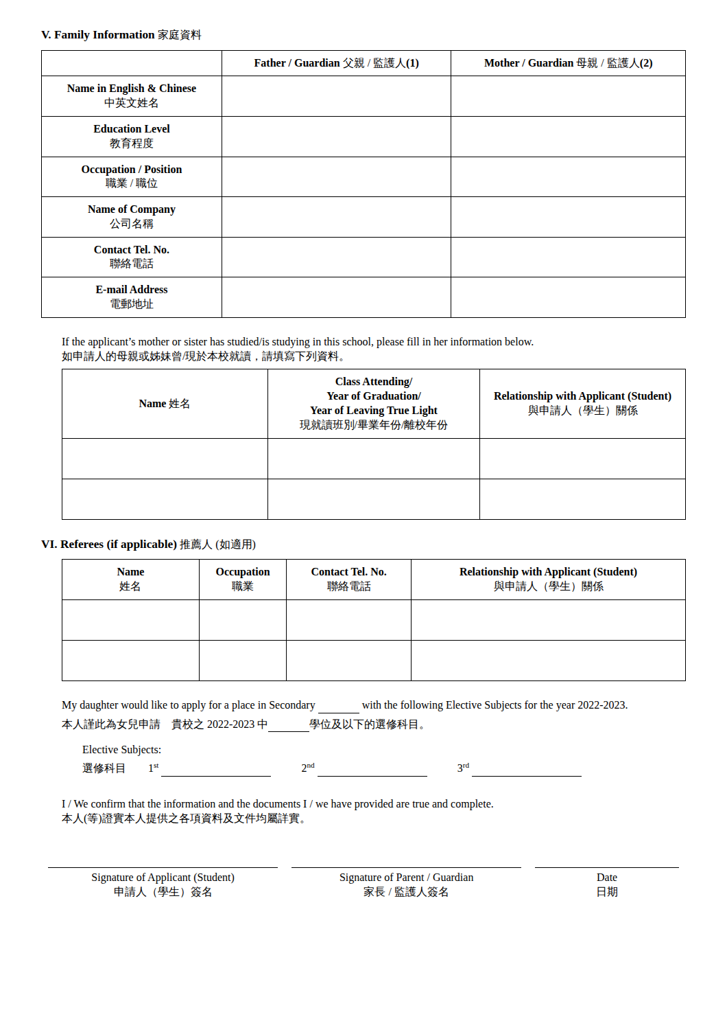V. Family Information 家庭資料
| | Father / Guardian 父親 / 監護人 (1) | Mother / Guardian 母親 / 監護人 (2) |
| Name in English & Chinese 中英文姓名 | | |
| Education Level 教育程度 | | |
| Occupation / Position 職業 / 職位 | | |
| Name of Company 公司名稱 | | |
| Contact Tel. No. 聯絡電話 | | |
| E-mail Address 電郵地址 | | |
If the applicant’s mother or sister has studied/is studying in this school, please fill in her information below. 如申請人的母親或姊妹曾/現於本校就讀，請填寫下列資料。
| Name 姓名 | Class Attending/ Year of Graduation/ Year of Leaving True Light 現就讀班別/畢業年份/離校年份 | Relationship with Applicant (Student) 與申請人（學生）關係 |
| --- | --- | --- |
VI. Referees (if applicable) 推薦人 (如適用)
| Name 姓名 | Occupation 職業 | Contact Tel. No. 聯絡電話 | Relationship with Applicant (Student) 與申請人（學生）關係 |
| --- | --- | --- | --- |
My daughter would like to apply for a place in Secondary with the following Elective Subjects for the year 2022-2023. 本人謹此為女兒申請　貴校之 2022-2023 中 學位及以下的選修科目。
Elective Subjects:
選修科目 1st 2nd 3rd
I / We confirm that the information and the documents I / we have provided are true and complete. 本人(等)證實本人提供之各項資料及文件均屬詳實。
| Signature of Applicant (Student) 申請人（學生）簽名 | Signature of Parent / Guardian 家長 / 監護人簽名 | Date 日期 |